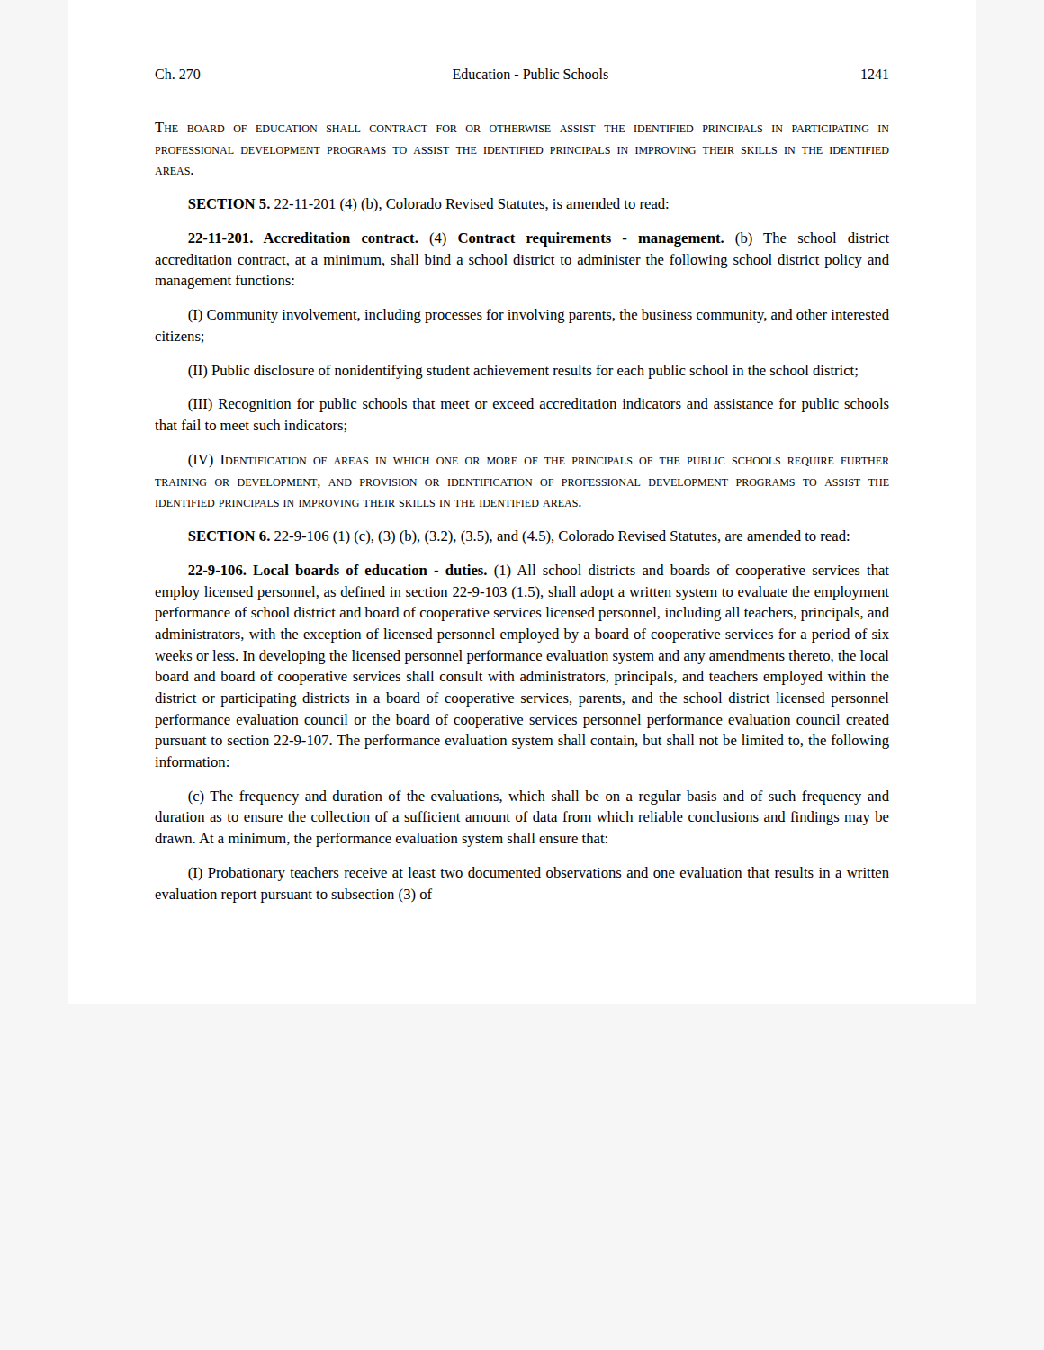Ch. 270 Education - Public Schools 1241
The board of education shall contract for or otherwise assist the identified principals in participating in professional development programs to assist the identified principals in improving their skills in the identified areas.
SECTION 5. 22-11-201 (4) (b), Colorado Revised Statutes, is amended to read:
22-11-201. Accreditation contract. (4) Contract requirements - management. (b) The school district accreditation contract, at a minimum, shall bind a school district to administer the following school district policy and management functions:
(I) Community involvement, including processes for involving parents, the business community, and other interested citizens;
(II) Public disclosure of nonidentifying student achievement results for each public school in the school district;
(III) Recognition for public schools that meet or exceed accreditation indicators and assistance for public schools that fail to meet such indicators;
(IV) Identification of areas in which one or more of the principals of the public schools require further training or development, and provision or identification of professional development programs to assist the identified principals in improving their skills in the identified areas.
SECTION 6. 22-9-106 (1) (c), (3) (b), (3.2), (3.5), and (4.5), Colorado Revised Statutes, are amended to read:
22-9-106. Local boards of education - duties. (1) All school districts and boards of cooperative services that employ licensed personnel, as defined in section 22-9-103 (1.5), shall adopt a written system to evaluate the employment performance of school district and board of cooperative services licensed personnel, including all teachers, principals, and administrators, with the exception of licensed personnel employed by a board of cooperative services for a period of six weeks or less. In developing the licensed personnel performance evaluation system and any amendments thereto, the local board and board of cooperative services shall consult with administrators, principals, and teachers employed within the district or participating districts in a board of cooperative services, parents, and the school district licensed personnel performance evaluation council or the board of cooperative services personnel performance evaluation council created pursuant to section 22-9-107. The performance evaluation system shall contain, but shall not be limited to, the following information:
(c) The frequency and duration of the evaluations, which shall be on a regular basis and of such frequency and duration as to ensure the collection of a sufficient amount of data from which reliable conclusions and findings may be drawn. At a minimum, the performance evaluation system shall ensure that:
(I) Probationary teachers receive at least two documented observations and one evaluation that results in a written evaluation report pursuant to subsection (3) of